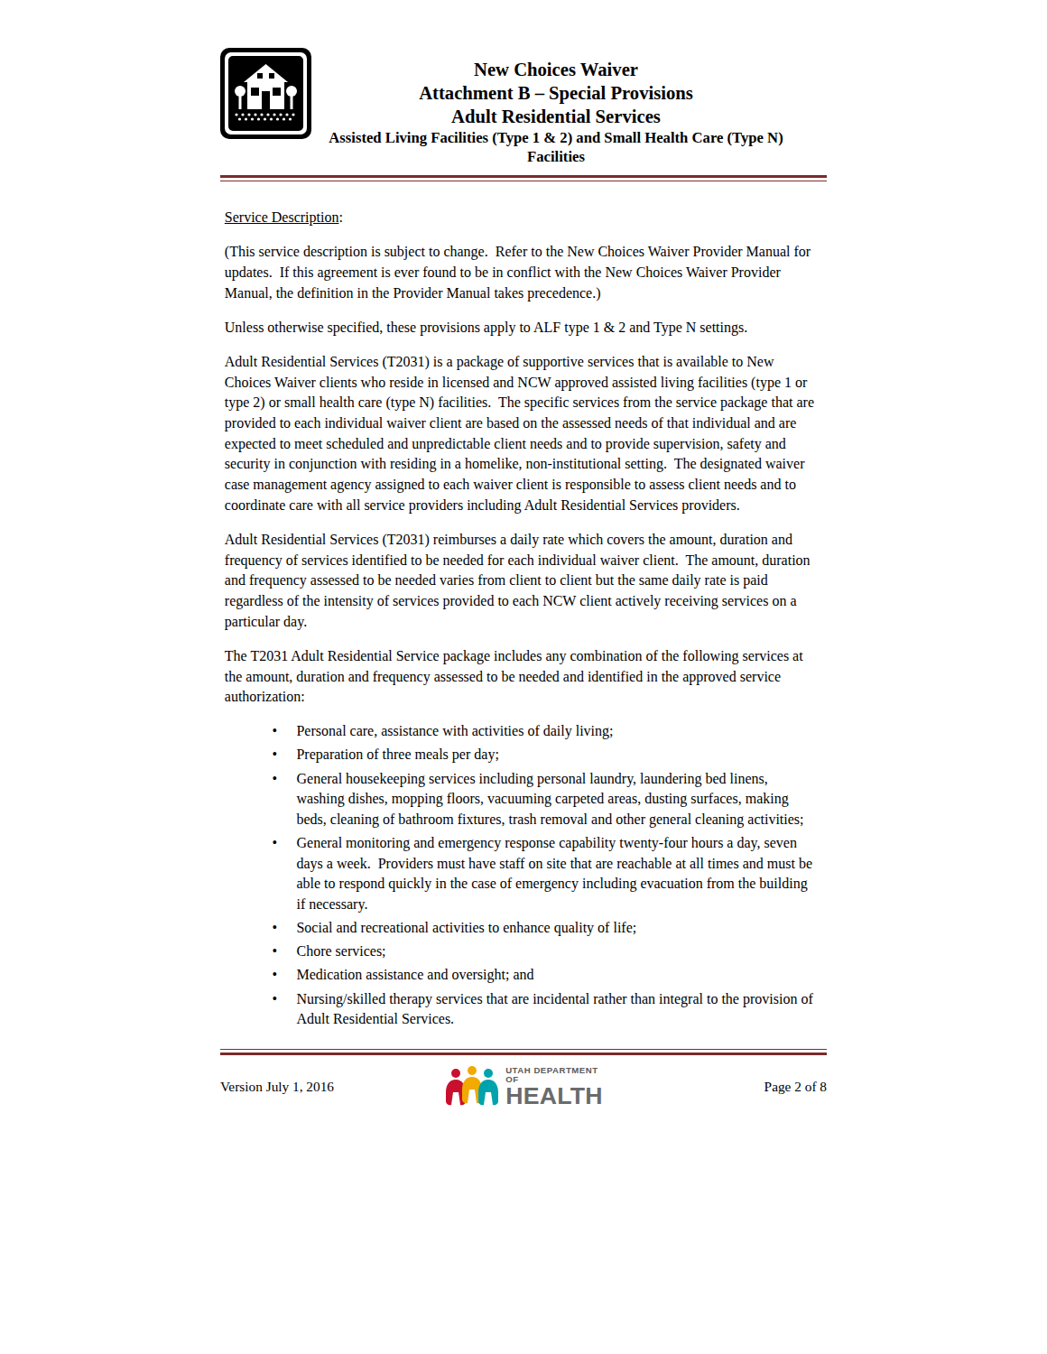New Choices Waiver
Attachment B – Special Provisions
Adult Residential Services
Assisted Living Facilities (Type 1 & 2) and Small Health Care (Type N) Facilities
Service Description:
(This service description is subject to change. Refer to the New Choices Waiver Provider Manual for updates. If this agreement is ever found to be in conflict with the New Choices Waiver Provider Manual, the definition in the Provider Manual takes precedence.)
Unless otherwise specified, these provisions apply to ALF type 1 & 2 and Type N settings.
Adult Residential Services (T2031) is a package of supportive services that is available to New Choices Waiver clients who reside in licensed and NCW approved assisted living facilities (type 1 or type 2) or small health care (type N) facilities. The specific services from the service package that are provided to each individual waiver client are based on the assessed needs of that individual and are expected to meet scheduled and unpredictable client needs and to provide supervision, safety and security in conjunction with residing in a homelike, non-institutional setting. The designated waiver case management agency assigned to each waiver client is responsible to assess client needs and to coordinate care with all service providers including Adult Residential Services providers.
Adult Residential Services (T2031) reimburses a daily rate which covers the amount, duration and frequency of services identified to be needed for each individual waiver client. The amount, duration and frequency assessed to be needed varies from client to client but the same daily rate is paid regardless of the intensity of services provided to each NCW client actively receiving services on a particular day.
The T2031 Adult Residential Service package includes any combination of the following services at the amount, duration and frequency assessed to be needed and identified in the approved service authorization:
Personal care, assistance with activities of daily living;
Preparation of three meals per day;
General housekeeping services including personal laundry, laundering bed linens, washing dishes, mopping floors, vacuuming carpeted areas, dusting surfaces, making beds, cleaning of bathroom fixtures, trash removal and other general cleaning activities;
General monitoring and emergency response capability twenty-four hours a day, seven days a week. Providers must have staff on site that are reachable at all times and must be able to respond quickly in the case of emergency including evacuation from the building if necessary.
Social and recreational activities to enhance quality of life;
Chore services;
Medication assistance and oversight; and
Nursing/skilled therapy services that are incidental rather than integral to the provision of Adult Residential Services.
Version July 1, 2016
UTAH DEPARTMENT OF HEALTH
Page 2 of 8